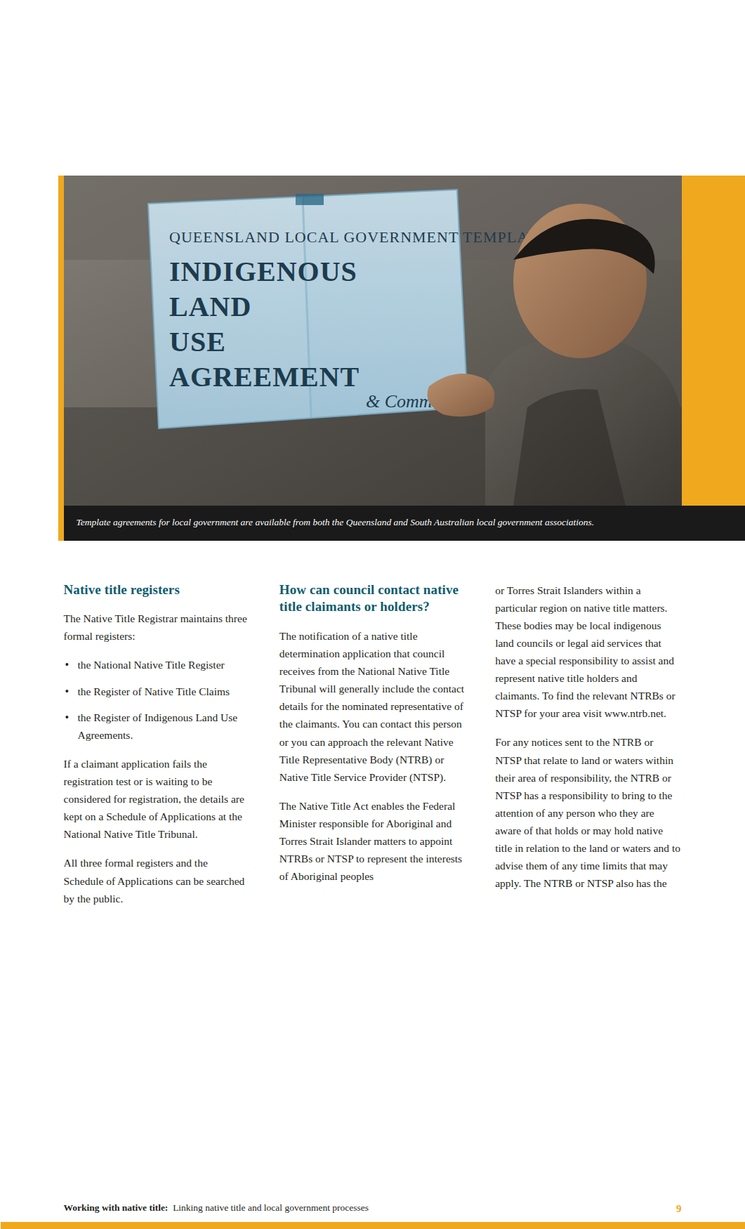QUEENSLAND LOCAL GOVERNMENT TEMPLATE INDIGENOUS LAND USE AGREEMENT & Commentary
Template agreements for local government are available from both the Queensland and South Australian local government associations.
Native title registers
The Native Title Registrar maintains three formal registers:
the National Native Title Register
the Register of Native Title Claims
the Register of Indigenous Land Use Agreements.
If a claimant application fails the registration test or is waiting to be considered for registration, the details are kept on a Schedule of Applications at the National Native Title Tribunal.
All three formal registers and the Schedule of Applications can be searched by the public.
How can council contact native title claimants or holders?
The notification of a native title determination application that council receives from the National Native Title Tribunal will generally include the contact details for the nominated representative of the claimants. You can contact this person or you can approach the relevant Native Title Representative Body (NTRB) or Native Title Service Provider (NTSP).
The Native Title Act enables the Federal Minister responsible for Aboriginal and Torres Strait Islander matters to appoint NTRBs or NTSP to represent the interests of Aboriginal peoples
or Torres Strait Islanders within a particular region on native title matters. These bodies may be local indigenous land councils or legal aid services that have a special responsibility to assist and represent native title holders and claimants. To find the relevant NTRBs or NTSP for your area visit www.ntrb.net.
For any notices sent to the NTRB or NTSP that relate to land or waters within their area of responsibility, the NTRB or NTSP has a responsibility to bring to the attention of any person who they are aware of that holds or may hold native title in relation to the land or waters and to advise them of any time limits that may apply. The NTRB or NTSP also has the
Working with native title: Linking native title and local government processes
9